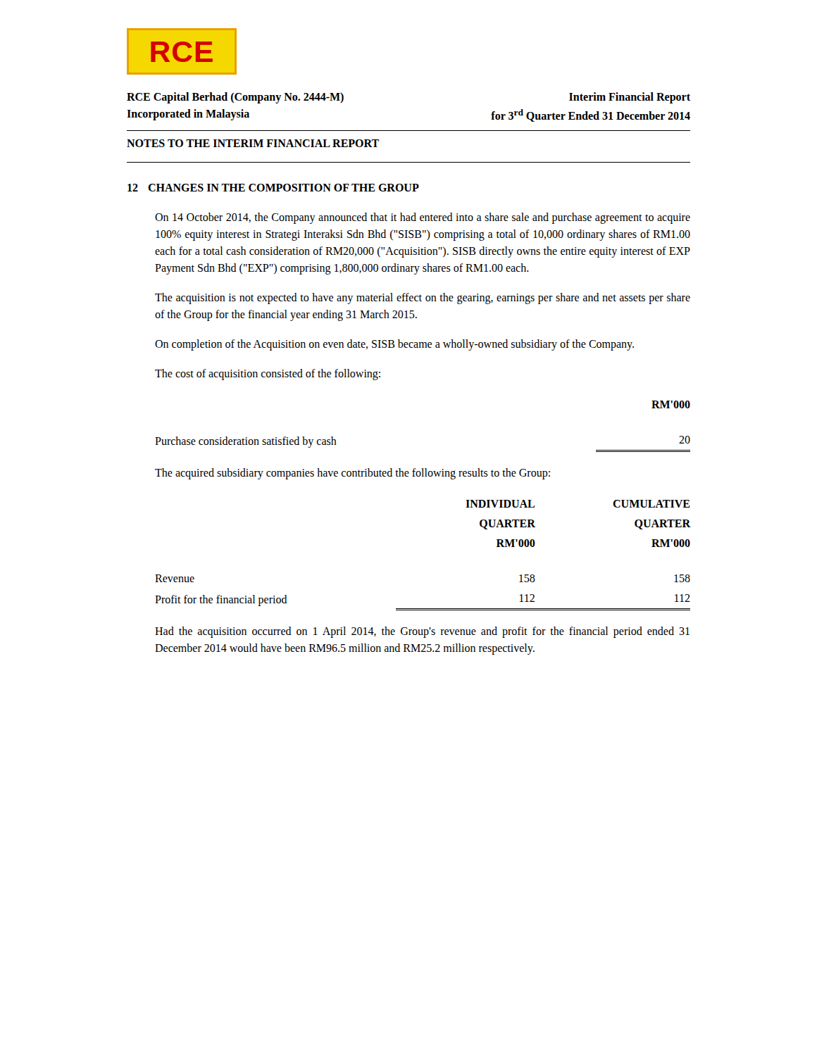RCE
RCE Capital Berhad (Company No. 2444-M)
Incorporated in Malaysia
Interim Financial Report
for 3rd Quarter Ended 31 December 2014
NOTES TO THE INTERIM FINANCIAL REPORT
12 CHANGES IN THE COMPOSITION OF THE GROUP
On 14 October 2014, the Company announced that it had entered into a share sale and purchase agreement to acquire 100% equity interest in Strategi Interaksi Sdn Bhd ("SISB") comprising a total of 10,000 ordinary shares of RM1.00 each for a total cash consideration of RM20,000 ("Acquisition"). SISB directly owns the entire equity interest of EXP Payment Sdn Bhd ("EXP") comprising 1,800,000 ordinary shares of RM1.00 each.
The acquisition is not expected to have any material effect on the gearing, earnings per share and net assets per share of the Group for the financial year ending 31 March 2015.
On completion of the Acquisition on even date, SISB became a wholly-owned subsidiary of the Company.
The cost of acquisition consisted of the following:
| | RM'000 |
| Purchase consideration satisfied by cash | 20 |
The acquired subsidiary companies have contributed the following results to the Group:
| | INDIVIDUAL | CUMULATIVE |
| | QUARTER | QUARTER |
| | RM'000 | RM'000 |
| Revenue | 158 | 158 |
| Profit for the financial period | 112 | 112 |
Had the acquisition occurred on 1 April 2014, the Group's revenue and profit for the financial period ended 31 December 2014 would have been RM96.5 million and RM25.2 million respectively.